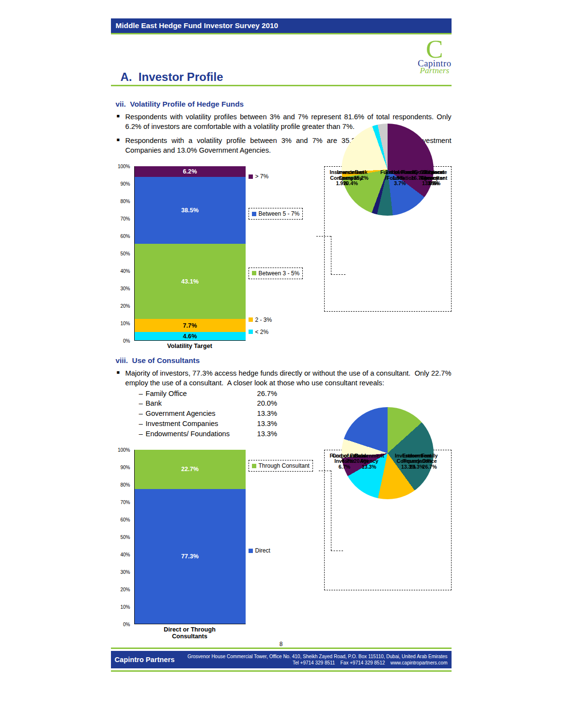Middle East Hedge Fund Investor Survey 2010
C Capintro Partners
A. Investor Profile
vii. Volatility Profile of Hedge Funds
Respondents with volatility profiles between 3% and 7% represent 81.6% of total respondents. Only 6.2% of investors are comfortable with a volatility profile greater than 7%.
Respondents with a volatility profile between 3% and 7% are 35.2% Banks, 20.4% Investment Companies and 13.0% Government Agencies.
100%
90%
80%
70%
60%
50%
40%
30%
20%
10%
0%
6.2%
38.5%
43.1%
7.7%
4.6%
Volatility Target
> 7%
Between 5 - 7%
Between 3 - 5%
2 - 3%
< 2%
Endowment
/Foundation
3.7%
Government
Agency
13.0%
Corporate Investor
5.6%
Advisor
/Consultant
1.9%
Family Office
16.7%
Fund of Funds
1.9%
Investment
Company
20.4%
Insurance
Company
1.9%
Bank
35.2%
viii. Use of Consultants
Majority of investors, 77.3% access hedge funds directly or without the use of a consultant. Only 22.7% employ the use of a consultant. A closer look at those who use consultant reveals:
Family Office 26.7%
Bank 20.0%
Government Agencies 13.3%
Investment Companies 13.3%
Endowments/ Foundations 13.3%
100%
90%
80%
70%
60%
50%
40%
30%
20%
10%
0%
22.7%
77.3%
Direct or Through
Consultants
Through Consultant
Direct
Endowment
/Foundation
13.3%
Family
Office
26.7%
Investment
Company
13.3%
Government
Agency
13.3%
Fund of Funds
6.7%
Corporate
Investor
6.7%
Bank
20.0%
8
Capintro Partners
Grosvenor House Commercial Tower, Office No. 410, Sheikh Zayed Road, P.O. Box 115110, Dubai, United Arab Emirates
Tel +9714 329 8511 Fax +9714 329 8512 www.capintropartners.com